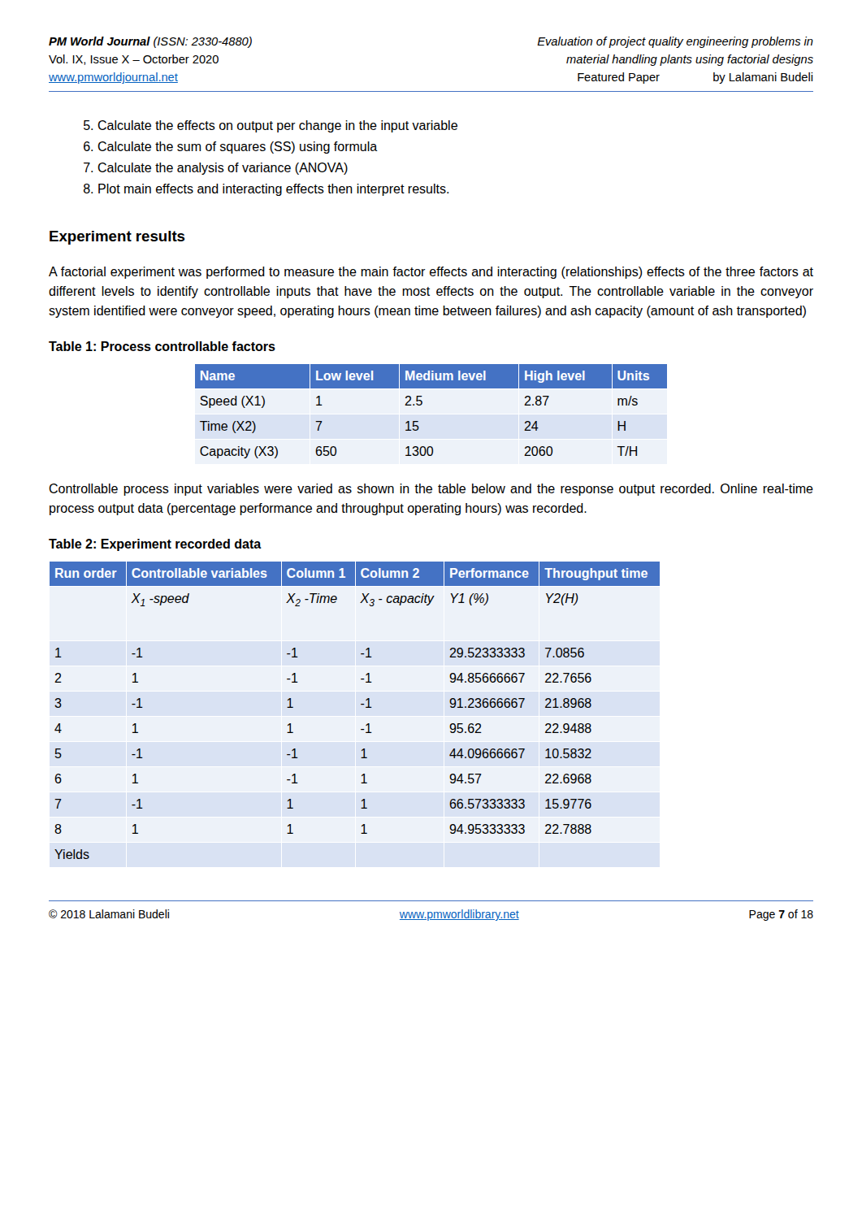PM World Journal (ISSN: 2330-4880)
Vol. IX, Issue X – Octorber 2020
www.pmworldjournal.net
Evaluation of project quality engineering problems in
material handling plants using factorial designs
Featured Paper by Lalamani Budeli
Calculate the effects on output per change in the input variable
Calculate the sum of squares (SS) using formula
Calculate the analysis of variance (ANOVA)
Plot main effects and interacting effects then interpret results.
Experiment results
A factorial experiment was performed to measure the main factor effects and interacting (relationships) effects of the three factors at different levels to identify controllable inputs that have the most effects on the output. The controllable variable in the conveyor system identified were conveyor speed, operating hours (mean time between failures) and ash capacity (amount of ash transported)
Table 1: Process controllable factors
| Name | Low level | Medium level | High level | Units |
| --- | --- | --- | --- | --- |
| Speed (X1) | 1 | 2.5 | 2.87 | m/s |
| Time (X2) | 7 | 15 | 24 | H |
| Capacity (X3) | 650 | 1300 | 2060 | T/H |
Controllable process input variables were varied as shown in the table below and the response output recorded. Online real-time process output data (percentage performance and throughput operating hours) was recorded.
Table 2: Experiment recorded data
| Run order | Controllable variables | Column 1 | Column 2 | Performance | Throughput time |
| --- | --- | --- | --- | --- | --- |
| | X 1 -speed | X 2 -Time | X 3 - capacity | Y1 (%) | Y2(H) |
| 1 | -1 | -1 | -1 | 29.52333333 | 7.0856 |
| 2 | 1 | -1 | -1 | 94.85666667 | 22.7656 |
| 3 | -1 | 1 | -1 | 91.23666667 | 21.8968 |
| 4 | 1 | 1 | -1 | 95.62 | 22.9488 |
| 5 | -1 | -1 | 1 | 44.09666667 | 10.5832 |
| 6 | 1 | -1 | 1 | 94.57 | 22.6968 |
| 7 | -1 | 1 | 1 | 66.57333333 | 15.9776 |
| 8 | 1 | 1 | 1 | 94.95333333 | 22.7888 |
| Yields | | | | | |
© 2018 Lalamani Budeli
www.pmworldlibrary.net
Page 7 of 18